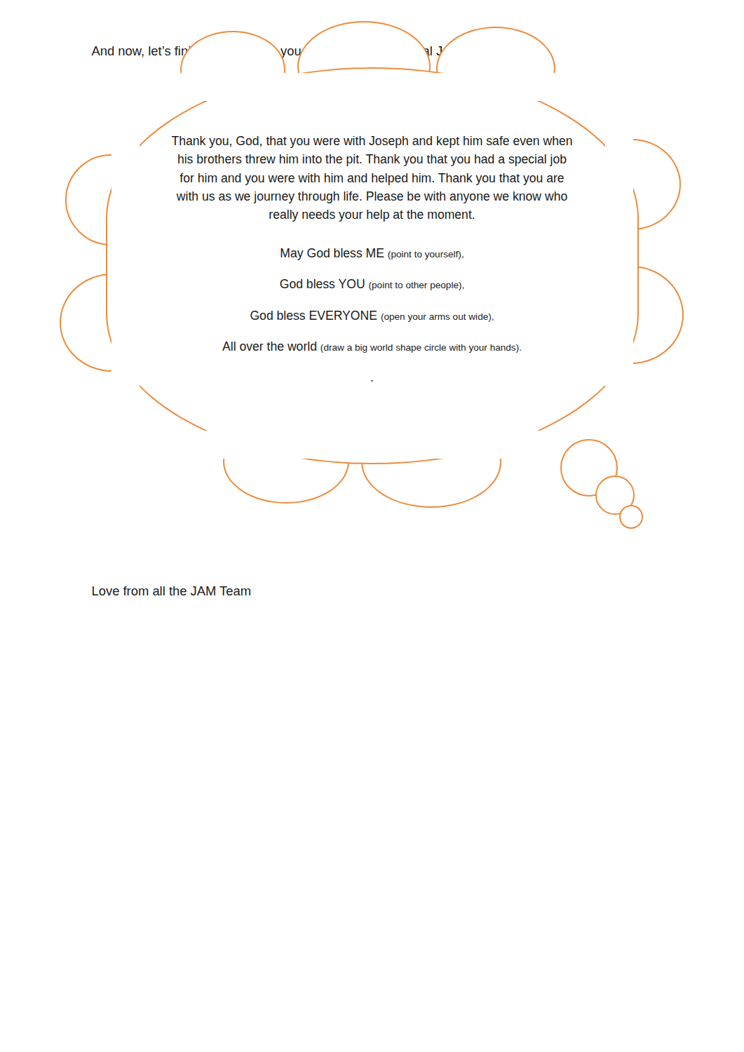And now, let’s finish with a thank you prayer and our special JAM prayer
Thank you, God, that you were with Joseph and kept him safe even when his brothers threw him into the pit. Thank you that you had a special job for him and you were with him and helped him. Thank you that you are with us as we journey through life. Please be with anyone we know who really needs your help at the moment.
May God bless ME (point to yourself),
God bless YOU (point to other people),
God bless EVERYONE (open your arms out wide),
All over the world (draw a big world shape circle with your hands).
.
Love from all the JAM Team